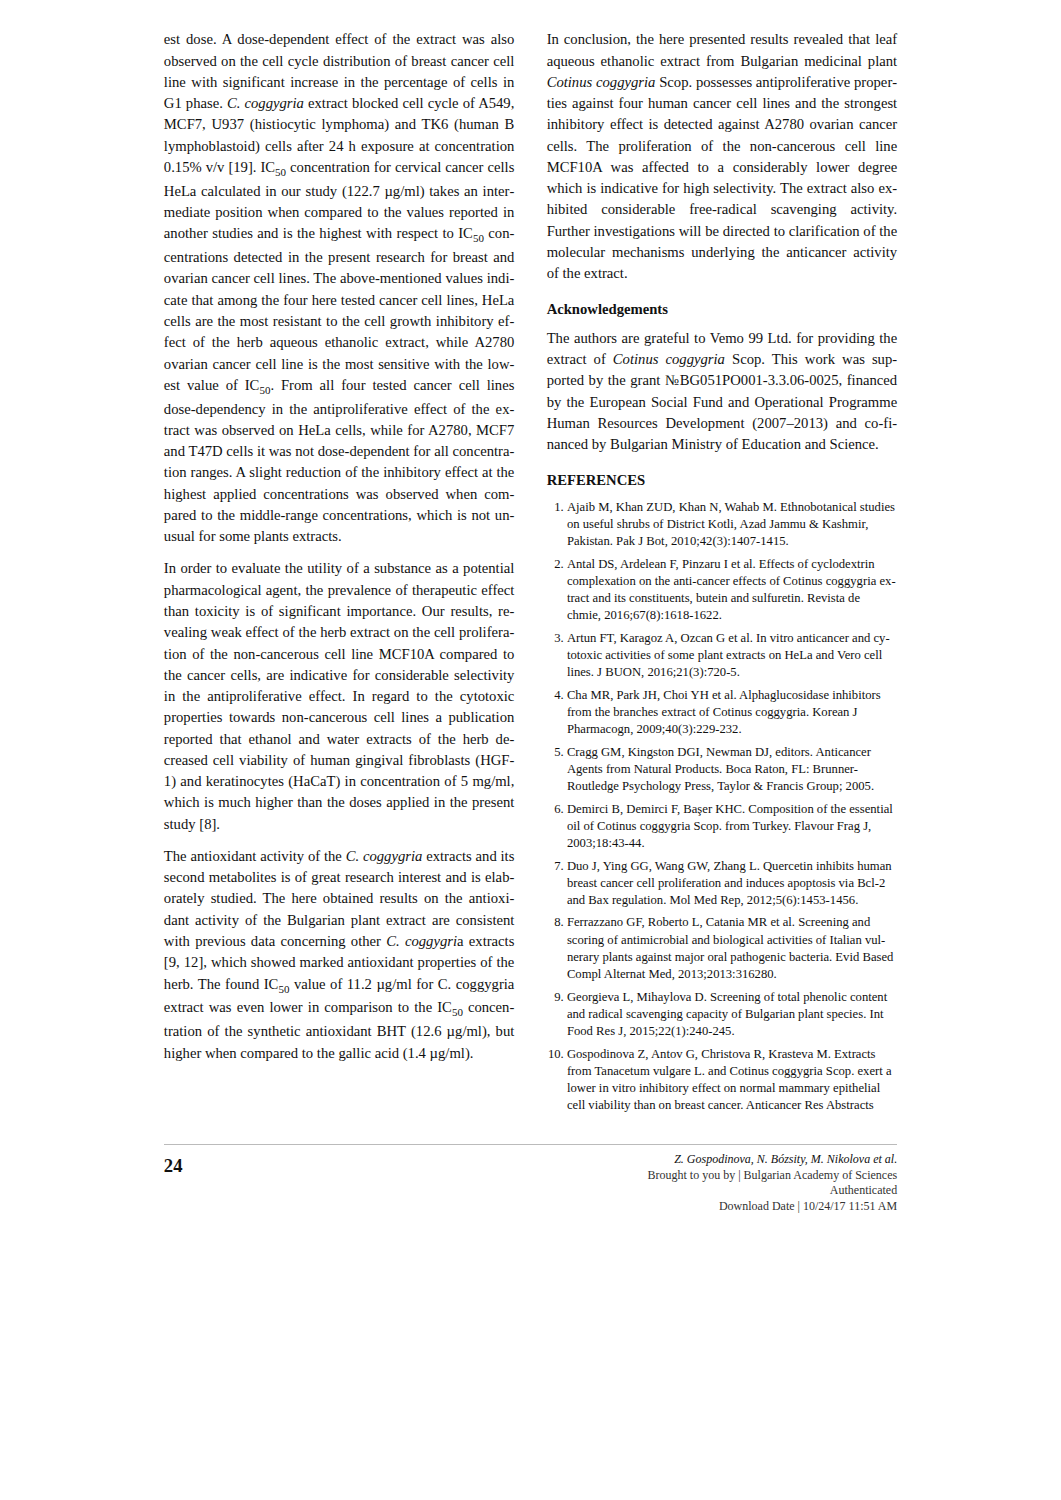est dose. A dose-dependent effect of the extract was also observed on the cell cycle distribution of breast cancer cell line with significant increase in the percentage of cells in G1 phase. C. coggygria extract blocked cell cycle of A549, MCF7, U937 (histiocytic lymphoma) and TK6 (human B lymphoblastoid) cells after 24 h exposure at concentration 0.15% v/v [19]. IC50 concentration for cervical cancer cells HeLa calculated in our study (122.7 µg/ml) takes an intermediate position when compared to the values reported in another studies and is the highest with respect to IC50 concentrations detected in the present research for breast and ovarian cancer cell lines. The above-mentioned values indicate that among the four here tested cancer cell lines, HeLa cells are the most resistant to the cell growth inhibitory effect of the herb aqueous ethanolic extract, while A2780 ovarian cancer cell line is the most sensitive with the lowest value of IC50. From all four tested cancer cell lines dose-dependency in the antiproliferative effect of the extract was observed on HeLa cells, while for A2780, MCF7 and T47D cells it was not dose-dependent for all concentration ranges. A slight reduction of the inhibitory effect at the highest applied concentrations was observed when compared to the middle-range concentrations, which is not unusual for some plants extracts.
In order to evaluate the utility of a substance as a potential pharmacological agent, the prevalence of therapeutic effect than toxicity is of significant importance. Our results, revealing weak effect of the herb extract on the cell proliferation of the non-cancerous cell line MCF10A compared to the cancer cells, are indicative for considerable selectivity in the antiproliferative effect. In regard to the cytotoxic properties towards non-cancerous cell lines a publication reported that ethanol and water extracts of the herb decreased cell viability of human gingival fibroblasts (HGF-1) and keratinocytes (HaCaT) in concentration of 5 mg/ml, which is much higher than the doses applied in the present study [8].
The antioxidant activity of the C. coggygria extracts and its second metabolites is of great research interest and is elaborately studied. The here obtained results on the antioxidant activity of the Bulgarian plant extract are consistent with previous data concerning other C. coggygria extracts [9, 12], which showed marked antioxidant properties of the herb. The found IC50 value of 11.2 µg/ml for C. coggygria extract was even lower in comparison to the IC50 concentration of the synthetic antioxidant BHT (12.6 µg/ml), but higher when compared to the gallic acid (1.4 µg/ml).
In conclusion, the here presented results revealed that leaf aqueous ethanolic extract from Bulgarian medicinal plant Cotinus coggygria Scop. possesses antiproliferative properties against four human cancer cell lines and the strongest inhibitory effect is detected against A2780 ovarian cancer cells. The proliferation of the non-cancerous cell line MCF10A was affected to a considerably lower degree which is indicative for high selectivity. The extract also exhibited considerable free-radical scavenging activity. Further investigations will be directed to clarification of the molecular mechanisms underlying the anticancer activity of the extract.
Acknowledgements
The authors are grateful to Vemo 99 Ltd. for providing the extract of Cotinus coggygria Scop. This work was supported by the grant №BG051PO001-3.3.06-0025, financed by the European Social Fund and Operational Programme Human Resources Development (2007–2013) and co-financed by Bulgarian Ministry of Education and Science.
REFERENCES
Ajaib M, Khan ZUD, Khan N, Wahab M. Ethnobotanical studies on useful shrubs of District Kotli, Azad Jammu & Kashmir, Pakistan. Pak J Bot, 2010;42(3):1407-1415.
Antal DS, Ardelean F, Pinzaru I et al. Effects of cyclodextrin complexation on the anti-cancer effects of Cotinus coggygria extract and its constituents, butein and sulfuretin. Revista de chmie, 2016;67(8):1618-1622.
Artun FT, Karagoz A, Ozcan G et al. In vitro anticancer and cytotoxic activities of some plant extracts on HeLa and Vero cell lines. J BUON, 2016;21(3):720-5.
Cha MR, Park JH, Choi YH et al. Alphaglucosidase inhibitors from the branches extract of Cotinus coggygria. Korean J Pharmacogn, 2009;40(3):229-232.
Cragg GM, Kingston DGI, Newman DJ, editors. Anticancer Agents from Natural Products. Boca Raton, FL: Brunner-Routledge Psychology Press, Taylor & Francis Group; 2005.
Demirci B, Demirci F, Başer KHC. Composition of the essential oil of Cotinus coggygria Scop. from Turkey. Flavour Frag J, 2003;18:43-44.
Duo J, Ying GG, Wang GW, Zhang L. Quercetin inhibits human breast cancer cell proliferation and induces apoptosis via Bcl-2 and Bax regulation. Mol Med Rep, 2012;5(6):1453-1456.
Ferrazzano GF, Roberto L, Catania MR et al. Screening and scoring of antimicrobial and biological activities of Italian vulnerary plants against major oral pathogenic bacteria. Evid Based Compl Alternat Med, 2013;2013:316280.
Georgieva L, Mihaylova D. Screening of total phenolic content and radical scavenging capacity of Bulgarian plant species. Int Food Res J, 2015;22(1):240-245.
Gospodinova Z, Antov G, Christova R, Krasteva M. Extracts from Tanacetum vulgare L. and Cotinus coggygria Scop. exert a lower in vitro inhibitory effect on normal mammary epithelial cell viability than on breast cancer. Anticancer Res Abstracts
24
Z. Gospodinova, N. Bózsity, M. Nikolova et al.
Brought to you by | Bulgarian Academy of Sciences
Authenticated
Download Date | 10/24/17 11:51 AM